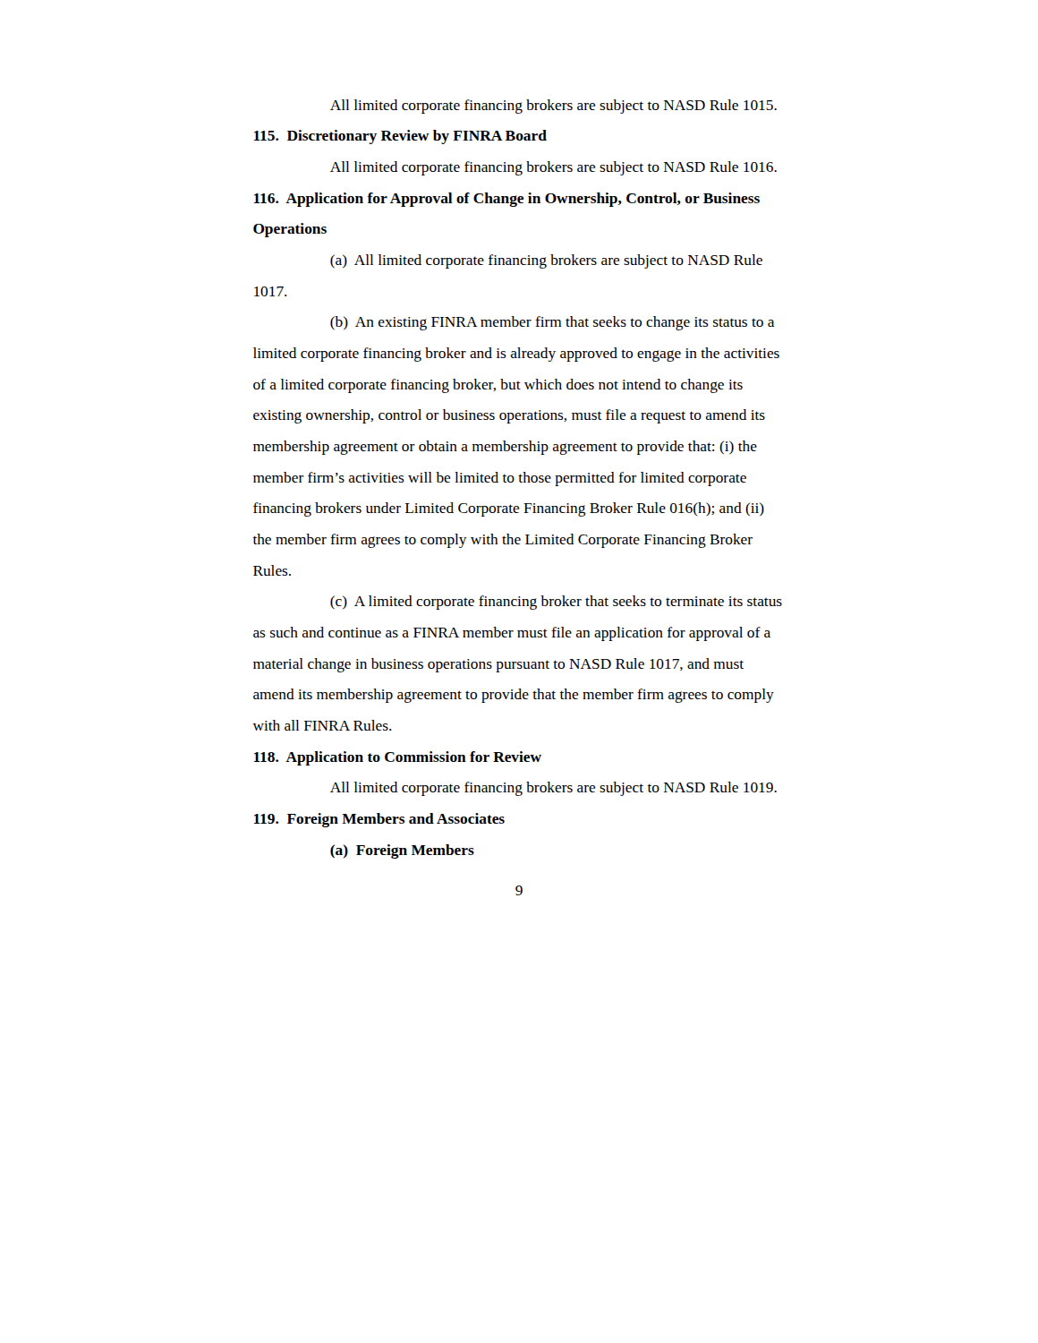All limited corporate financing brokers are subject to NASD Rule 1015.
115. Discretionary Review by FINRA Board
All limited corporate financing brokers are subject to NASD Rule 1016.
116. Application for Approval of Change in Ownership, Control, or Business Operations
(a) All limited corporate financing brokers are subject to NASD Rule 1017.
(b) An existing FINRA member firm that seeks to change its status to a limited corporate financing broker and is already approved to engage in the activities of a limited corporate financing broker, but which does not intend to change its existing ownership, control or business operations, must file a request to amend its membership agreement or obtain a membership agreement to provide that: (i) the member firm’s activities will be limited to those permitted for limited corporate financing brokers under Limited Corporate Financing Broker Rule 016(h); and (ii) the member firm agrees to comply with the Limited Corporate Financing Broker Rules.
(c) A limited corporate financing broker that seeks to terminate its status as such and continue as a FINRA member must file an application for approval of a material change in business operations pursuant to NASD Rule 1017, and must amend its membership agreement to provide that the member firm agrees to comply with all FINRA Rules.
118. Application to Commission for Review
All limited corporate financing brokers are subject to NASD Rule 1019.
119. Foreign Members and Associates
(a) Foreign Members
9